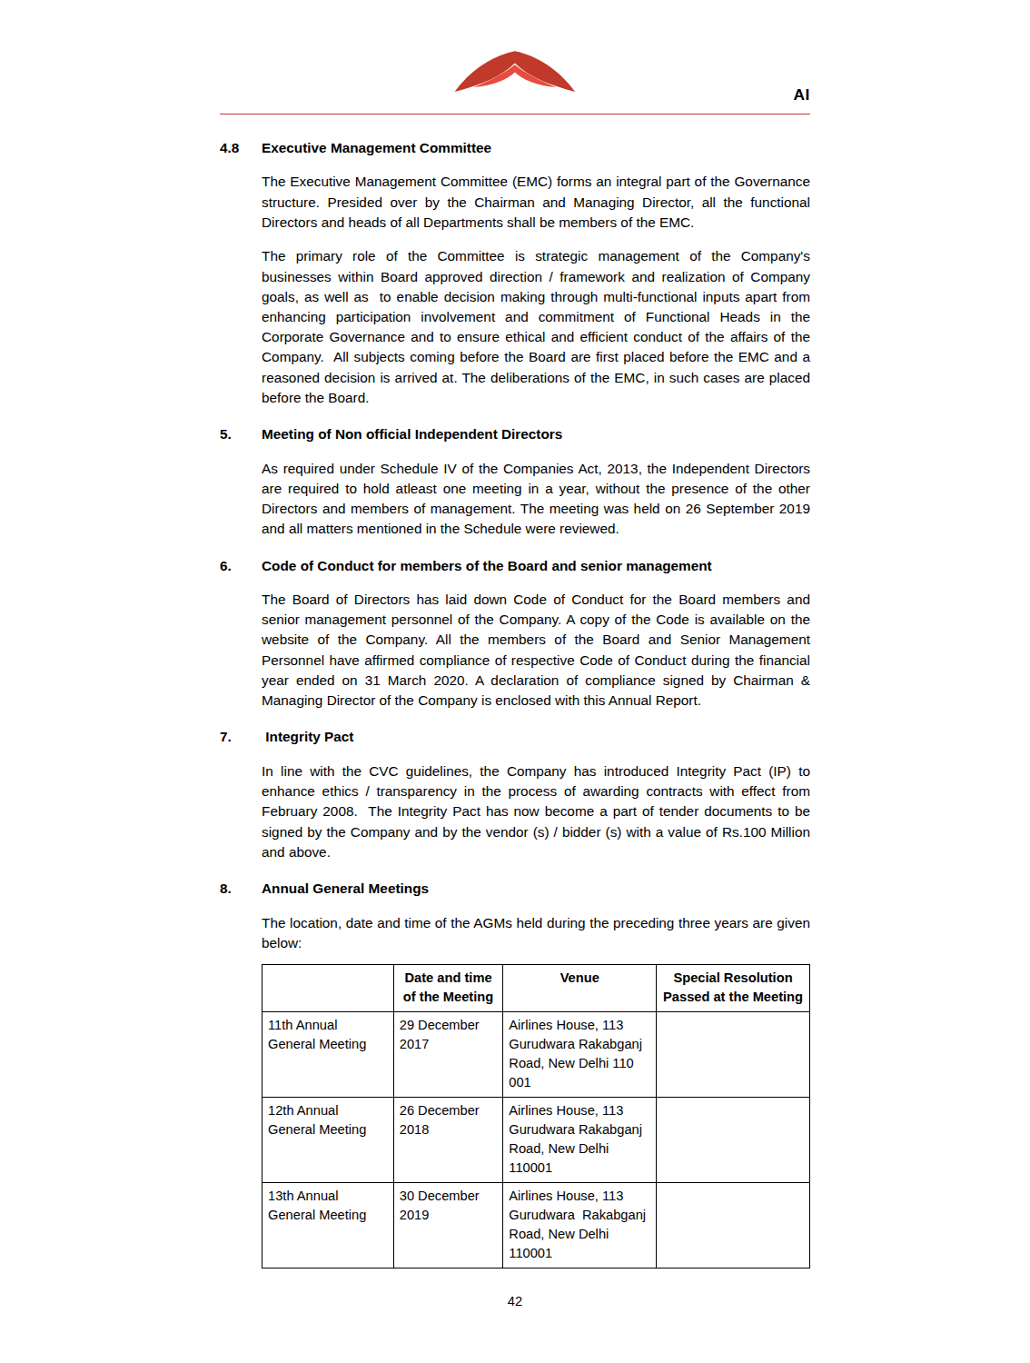AI
4.8 Executive Management Committee
The Executive Management Committee (EMC) forms an integral part of the Governance structure. Presided over by the Chairman and Managing Director, all the functional Directors and heads of all Departments shall be members of the EMC.
The primary role of the Committee is strategic management of the Company's businesses within Board approved direction / framework and realization of Company goals, as well as to enable decision making through multi-functional inputs apart from enhancing participation involvement and commitment of Functional Heads in the Corporate Governance and to ensure ethical and efficient conduct of the affairs of the Company. All subjects coming before the Board are first placed before the EMC and a reasoned decision is arrived at. The deliberations of the EMC, in such cases are placed before the Board.
5. Meeting of Non official Independent Directors
As required under Schedule IV of the Companies Act, 2013, the Independent Directors are required to hold atleast one meeting in a year, without the presence of the other Directors and members of management. The meeting was held on 26 September 2019 and all matters mentioned in the Schedule were reviewed.
6. Code of Conduct for members of the Board and senior management
The Board of Directors has laid down Code of Conduct for the Board members and senior management personnel of the Company. A copy of the Code is available on the website of the Company. All the members of the Board and Senior Management Personnel have affirmed compliance of respective Code of Conduct during the financial year ended on 31 March 2020. A declaration of compliance signed by Chairman & Managing Director of the Company is enclosed with this Annual Report.
7. Integrity Pact
In line with the CVC guidelines, the Company has introduced Integrity Pact (IP) to enhance ethics / transparency in the process of awarding contracts with effect from February 2008. The Integrity Pact has now become a part of tender documents to be signed by the Company and by the vendor (s) / bidder (s) with a value of Rs.100 Million and above.
8. Annual General Meetings
The location, date and time of the AGMs held during the preceding three years are given below:
| | Date and time of the Meeting | Venue | Special Resolution Passed at the Meeting |
| --- | --- | --- | --- |
| 11th Annual General Meeting | 29 December 2017 | Airlines House, 113 Gurudwara Rakabganj Road, New Delhi 110 001 | |
| 12th Annual General Meeting | 26 December 2018 | Airlines House, 113 Gurudwara Rakabganj Road, New Delhi 110001 | |
| 13th Annual General Meeting | 30 December 2019 | Airlines House, 113 Gurudwara Rakabganj Road, New Delhi 110001 | |
42